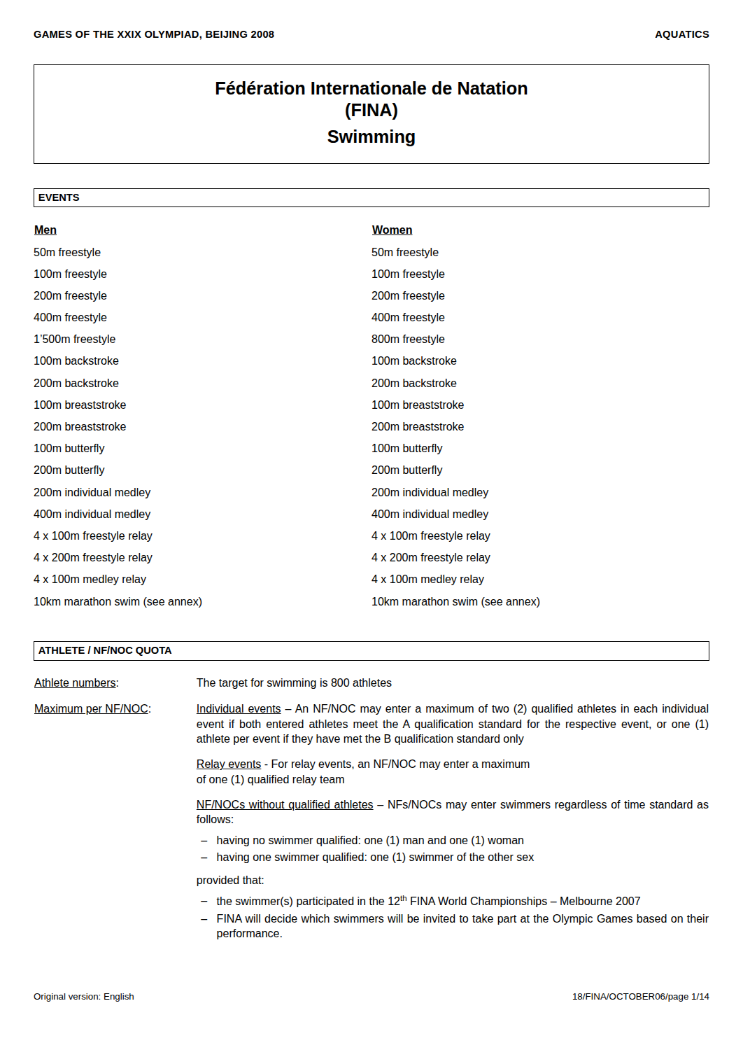GAMES OF THE XXIX OLYMPIAD, BEIJING 2008 AQUATICS
Fédération Internationale de Natation
(FINA)
Swimming
EVENTS
| Men | Women |
| --- | --- |
| 50m freestyle | 50m freestyle |
| 100m freestyle | 100m freestyle |
| 200m freestyle | 200m freestyle |
| 400m freestyle | 400m freestyle |
| 1’500m freestyle | 800m freestyle |
| 100m backstroke | 100m backstroke |
| 200m backstroke | 200m backstroke |
| 100m breaststroke | 100m breaststroke |
| 200m breaststroke | 200m breaststroke |
| 100m butterfly | 100m butterfly |
| 200m butterfly | 200m butterfly |
| 200m individual medley | 200m individual medley |
| 400m individual medley | 400m individual medley |
| 4 x 100m freestyle relay | 4 x 100m freestyle relay |
| 4 x 200m freestyle relay | 4 x 200m freestyle relay |
| 4 x 100m medley relay | 4 x 100m medley relay |
| 10km marathon swim (see annex) | 10km marathon swim (see annex) |
ATHLETE / NF/NOC QUOTA
| Athlete numbers : | The target for swimming is 800 athletes |
| Maximum per NF/NOC : | Individual events – An NF/NOC may enter a maximum of two (2) qualified athletes in each individual event if both entered athletes meet the A qualification standard for the respective event, or one (1) athlete per event if they have met the B qualification standard only Relay events - For relay events, an NF/NOC may enter a maximum of one (1) qualified relay team NF/NOCs without qualified athletes – NFs/NOCs may enter swimmers regardless of time standard as follows: having no swimmer qualified: one (1) man and one (1) woman having one swimmer qualified: one (1) swimmer of the other sex provided that: the swimmer(s) participated in the 12 th FINA World Championships – Melbourne 2007 FINA will decide which swimmers will be invited to take part at the Olympic Games based on their performance. |
Original version: English 18/FINA/OCTOBER06/page 1/14